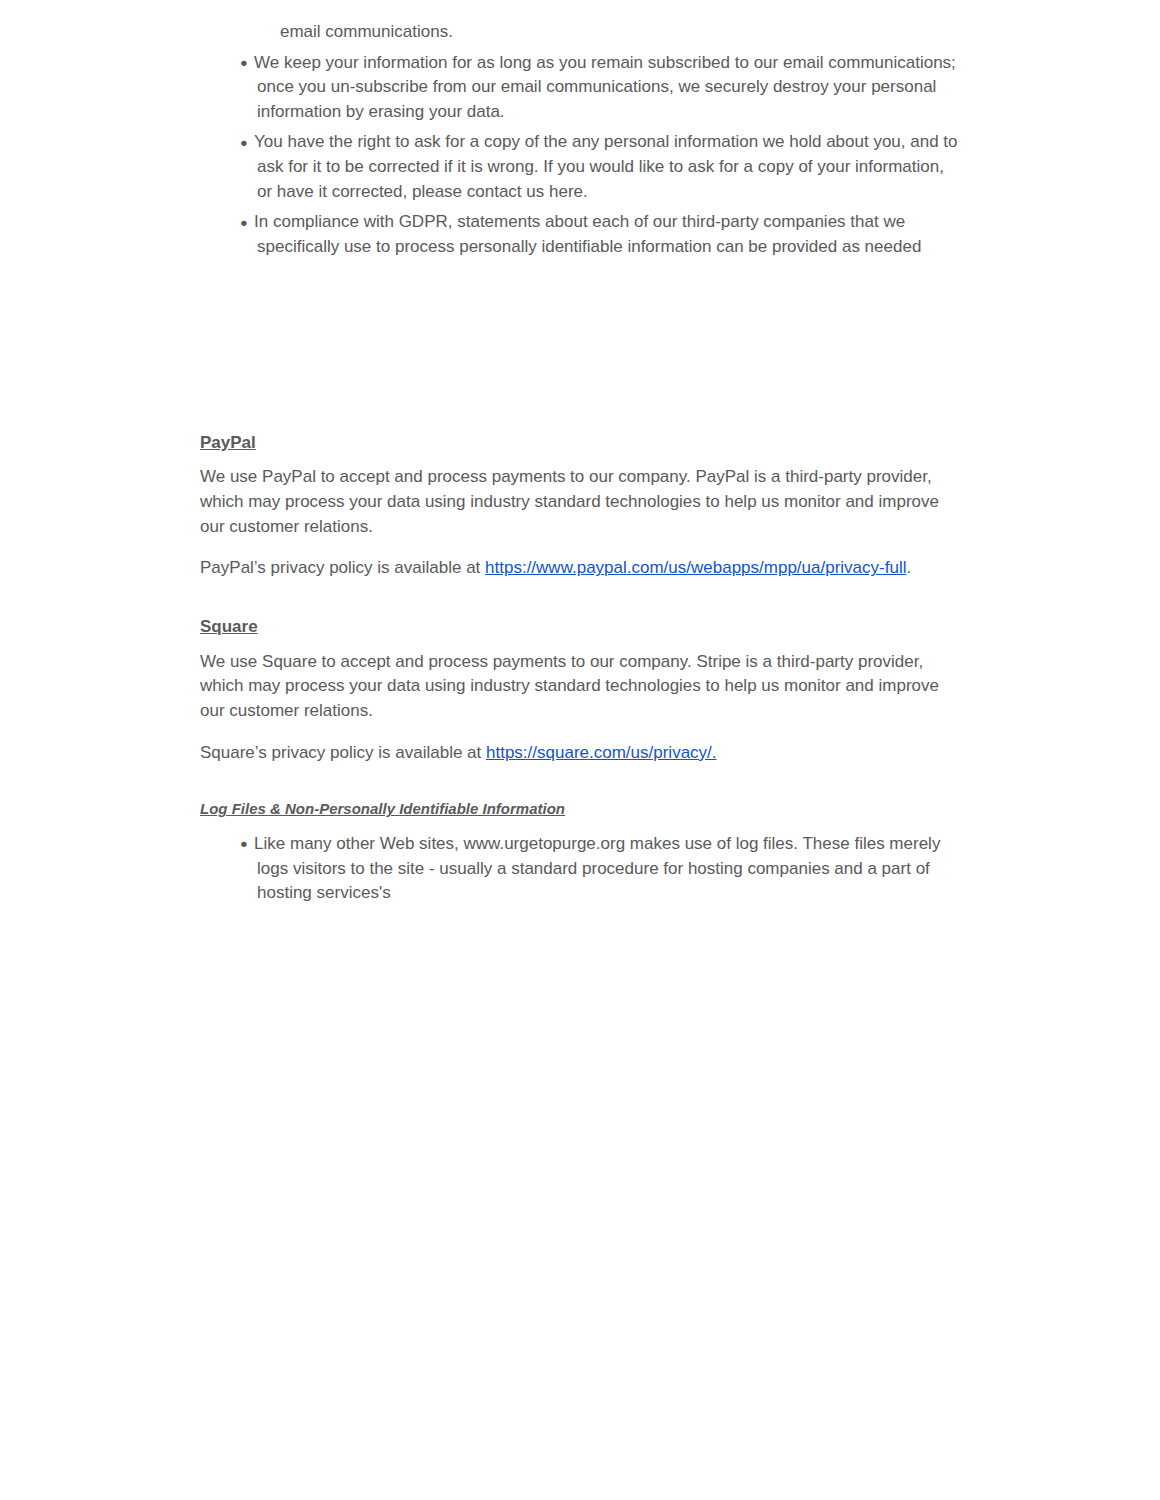email communications.
We keep your information for as long as you remain subscribed to our email communications; once you un-subscribe from our email communications, we securely destroy your personal information by erasing your data.
You have the right to ask for a copy of the any personal information we hold about you, and to ask for it to be corrected if it is wrong. If you would like to ask for a copy of your information, or have it corrected, please contact us here.
In compliance with GDPR, statements about each of our third-party companies that we specifically use to process personally identifiable information can be provided as needed
PayPal
We use PayPal to accept and process payments to our company. PayPal is a third-party provider, which may process your data using industry standard technologies to help us monitor and improve our customer relations.
PayPal’s privacy policy is available at https://www.paypal.com/us/webapps/mpp/ua/privacy-full.
Square
We use Square to accept and process payments to our company. Stripe is a third-party provider, which may process your data using industry standard technologies to help us monitor and improve our customer relations.
Square’s privacy policy is available at https://square.com/us/privacy/.
Log Files & Non-Personally Identifiable Information
Like many other Web sites, www.urgetopurge.org makes use of log files. These files merely logs visitors to the site - usually a standard procedure for hosting companies and a part of hosting services's